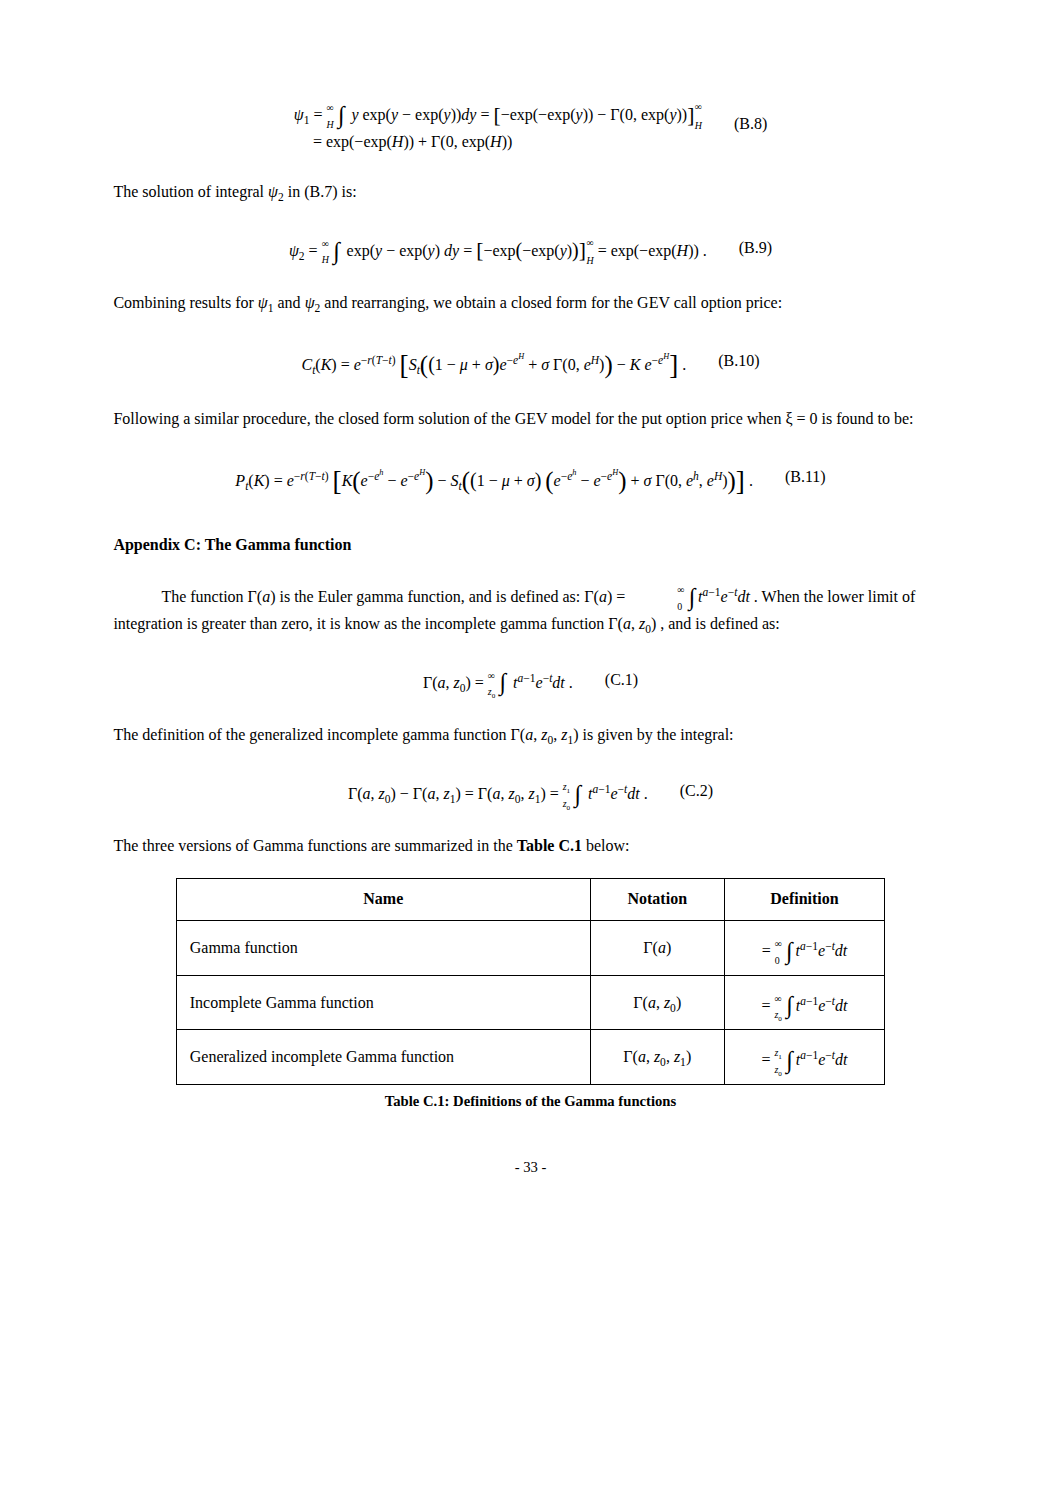ψ1 = ∞H∫ y exp(y − exp(y))dy = [−exp(−exp(y)) − Γ(0, exp(y))]∞H = exp(−exp(H)) + Γ(0, exp(H))
(B.8)
The solution of integral ψ2 in (B.7) is:
ψ2 = ∞H∫ exp(y − exp(y) dy = [−exp(−exp(y))]∞H = exp(−exp(H)) .
(B.9)
Combining results for ψ1 and ψ2 and rearranging, we obtain a closed form for the GEV call option price:
Ct(K) = e−r(T−t) [St((1 − μ + σ) e−eH + σ Γ(0, eH)) − K e−eH] .
(B.10)
Following a similar procedure, the closed form solution of the GEV model for the put option price when ξ = 0 is found to be:
Pt(K) = e−r(T−t) [K(e−eh − e−eH) − St((1 − μ + σ) (e−eh − e−eH) + σ Γ(0, eh, eH))] .
(B.11)
Appendix C: The Gamma function
The function Γ(a) is the Euler gamma function, and is defined as: Γ(a) = ∞0∫ta−1e−tdt . When the lower limit of integration is greater than zero, it is know as the incomplete gamma function Γ(a, z0) , and is defined as:
Γ(a, z0) = ∞z0∫ ta−1e−tdt .
(C.1)
The definition of the generalized incomplete gamma function Γ(a, z0, z1) is given by the integral:
Γ(a, z0) − Γ(a, z1) = Γ(a, z0, z1) = z1 z0∫ ta−1e−tdt .
(C.2)
The three versions of Gamma functions are summarized in the Table C.1 below:
| Name | Notation | Definition |
| --- | --- | --- |
| Gamma function | Γ( a ) | = ∞ 0 ∫ t a −1 e − t dt |
| Incomplete Gamma function | Γ( a , z 0 ) | = ∞ z 0 ∫ t a −1 e − t dt |
| Generalized incomplete Gamma function | Γ( a , z 0 , z 1 ) | = z 1 z 0 ∫ t a −1 e − t dt |
Table C.1: Definitions of the Gamma functions
- 33 -